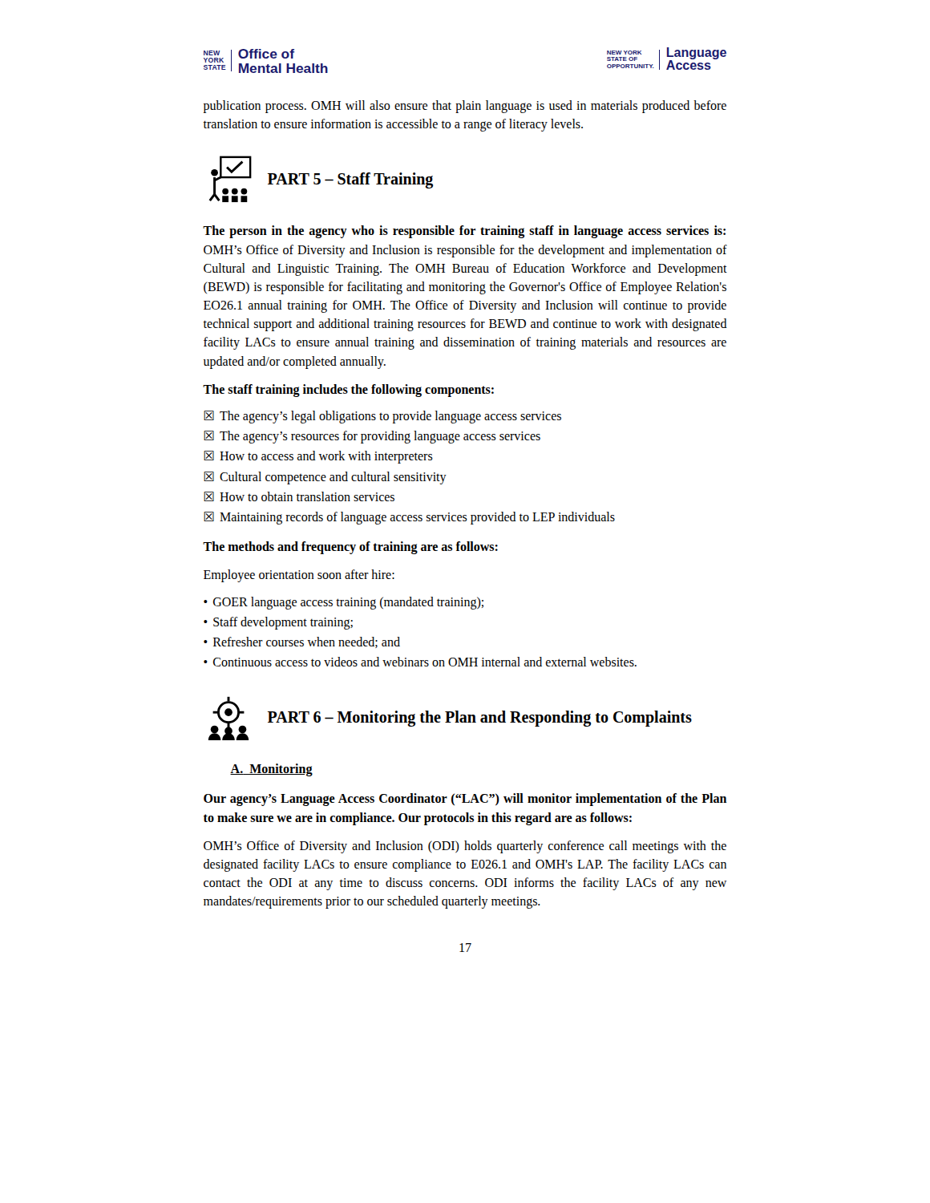NEW YORK STATE
Office of Mental Health
NEW YORK STATE OF OPPORTUNITY.
Language Access
publication process. OMH will also ensure that plain language is used in materials produced before translation to ensure information is accessible to a range of literacy levels.
PART 5 – Staff Training
The person in the agency who is responsible for training staff in language access services is: OMH’s Office of Diversity and Inclusion is responsible for the development and implementation of Cultural and Linguistic Training. The OMH Bureau of Education Workforce and Development (BEWD) is responsible for facilitating and monitoring the Governor's Office of Employee Relation's EO26.1 annual training for OMH. The Office of Diversity and Inclusion will continue to provide technical support and additional training resources for BEWD and continue to work with designated facility LACs to ensure annual training and dissemination of training materials and resources are updated and/or completed annually.
The staff training includes the following components:
☒The agency’s legal obligations to provide language access services
☒The agency’s resources for providing language access services
☒How to access and work with interpreters
☒Cultural competence and cultural sensitivity
☒How to obtain translation services
☒Maintaining records of language access services provided to LEP individuals
The methods and frequency of training are as follows:
Employee orientation soon after hire:
GOER language access training (mandated training);
Staff development training;
Refresher courses when needed; and
Continuous access to videos and webinars on OMH internal and external websites.
PART 6 – Monitoring the Plan and Responding to Complaints
A. Monitoring
Our agency’s Language Access Coordinator (“LAC”) will monitor implementation of the Plan to make sure we are in compliance. Our protocols in this regard are as follows:
OMH’s Office of Diversity and Inclusion (ODI) holds quarterly conference call meetings with the designated facility LACs to ensure compliance to E026.1 and OMH's LAP. The facility LACs can contact the ODI at any time to discuss concerns. ODI informs the facility LACs of any new mandates/requirements prior to our scheduled quarterly meetings.
17